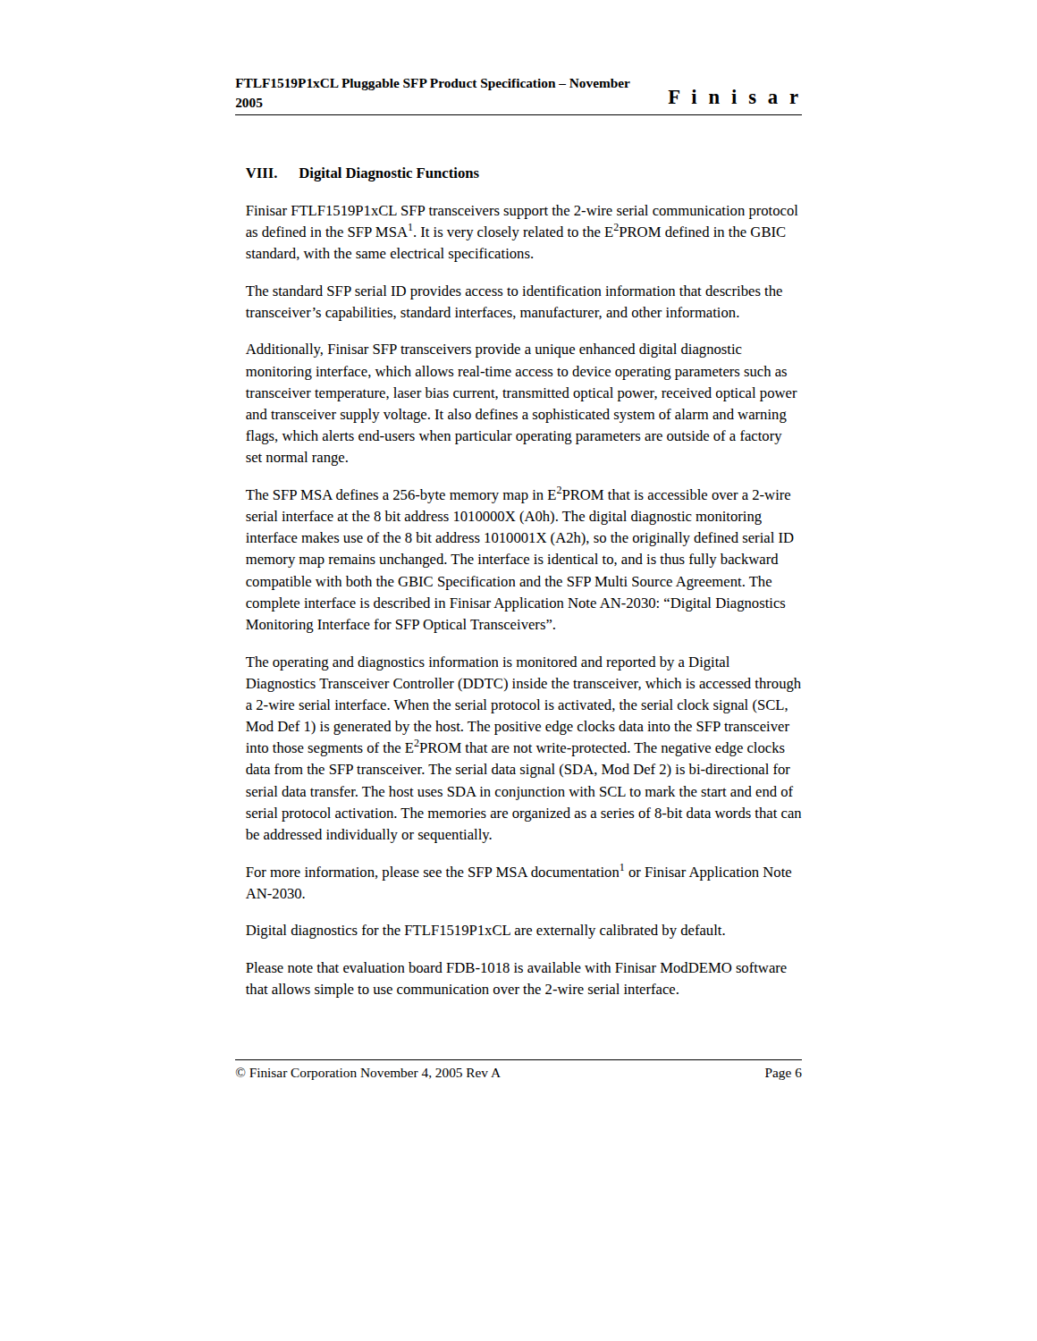FTLF1519P1xCL Pluggable SFP Product Specification – November 2005
F i n i s a r
VIII. Digital Diagnostic Functions
Finisar FTLF1519P1xCL SFP transceivers support the 2-wire serial communication protocol as defined in the SFP MSA1. It is very closely related to the E2PROM defined in the GBIC standard, with the same electrical specifications.
The standard SFP serial ID provides access to identification information that describes the transceiver’s capabilities, standard interfaces, manufacturer, and other information.
Additionally, Finisar SFP transceivers provide a unique enhanced digital diagnostic monitoring interface, which allows real-time access to device operating parameters such as transceiver temperature, laser bias current, transmitted optical power, received optical power and transceiver supply voltage. It also defines a sophisticated system of alarm and warning flags, which alerts end-users when particular operating parameters are outside of a factory set normal range.
The SFP MSA defines a 256-byte memory map in E2PROM that is accessible over a 2-wire serial interface at the 8 bit address 1010000X (A0h). The digital diagnostic monitoring interface makes use of the 8 bit address 1010001X (A2h), so the originally defined serial ID memory map remains unchanged. The interface is identical to, and is thus fully backward compatible with both the GBIC Specification and the SFP Multi Source Agreement. The complete interface is described in Finisar Application Note AN-2030: “Digital Diagnostics Monitoring Interface for SFP Optical Transceivers”.
The operating and diagnostics information is monitored and reported by a Digital Diagnostics Transceiver Controller (DDTC) inside the transceiver, which is accessed through a 2-wire serial interface. When the serial protocol is activated, the serial clock signal (SCL, Mod Def 1) is generated by the host. The positive edge clocks data into the SFP transceiver into those segments of the E2PROM that are not write-protected. The negative edge clocks data from the SFP transceiver. The serial data signal (SDA, Mod Def 2) is bi-directional for serial data transfer. The host uses SDA in conjunction with SCL to mark the start and end of serial protocol activation. The memories are organized as a series of 8-bit data words that can be addressed individually or sequentially.
For more information, please see the SFP MSA documentation1 or Finisar Application Note AN-2030.
Digital diagnostics for the FTLF1519P1xCL are externally calibrated by default.
Please note that evaluation board FDB-1018 is available with Finisar ModDEMO software that allows simple to use communication over the 2-wire serial interface.
© Finisar Corporation November 4, 2005 Rev A
Page 6